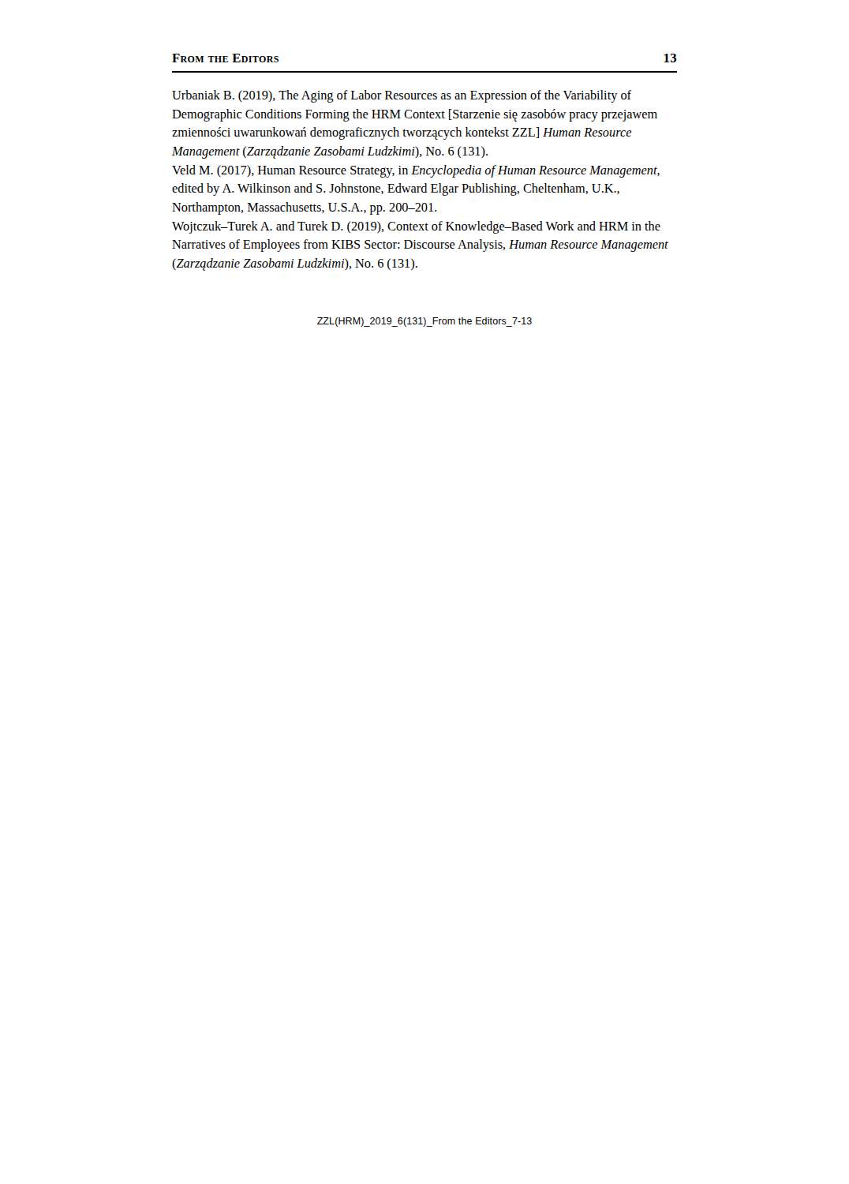From the Editors 13
Urbaniak B. (2019), The Aging of Labor Resources as an Expression of the Variability of Demographic Conditions Forming the HRM Context [Starzenie się zasobów pracy przejawem zmienności uwarunkowań demograficznych tworzących kontekst ZZL] Human Resource Management (Zarządzanie Zasobami Ludzkimi), No. 6 (131).
Veld M. (2017), Human Resource Strategy, in Encyclopedia of Human Resource Management, edited by A. Wilkinson and S. Johnstone, Edward Elgar Publishing, Cheltenham, U.K., Northampton, Massachusetts, U.S.A., pp. 200–201.
Wojtczuk–Turek A. and Turek D. (2019), Context of Knowledge–Based Work and HRM in the Narratives of Employees from KIBS Sector: Discourse Analysis, Human Resource Management (Zarządzanie Zasobami Ludzkimi), No. 6 (131).
ZZL(HRM)_2019_6(131)_From the Editors_7-13